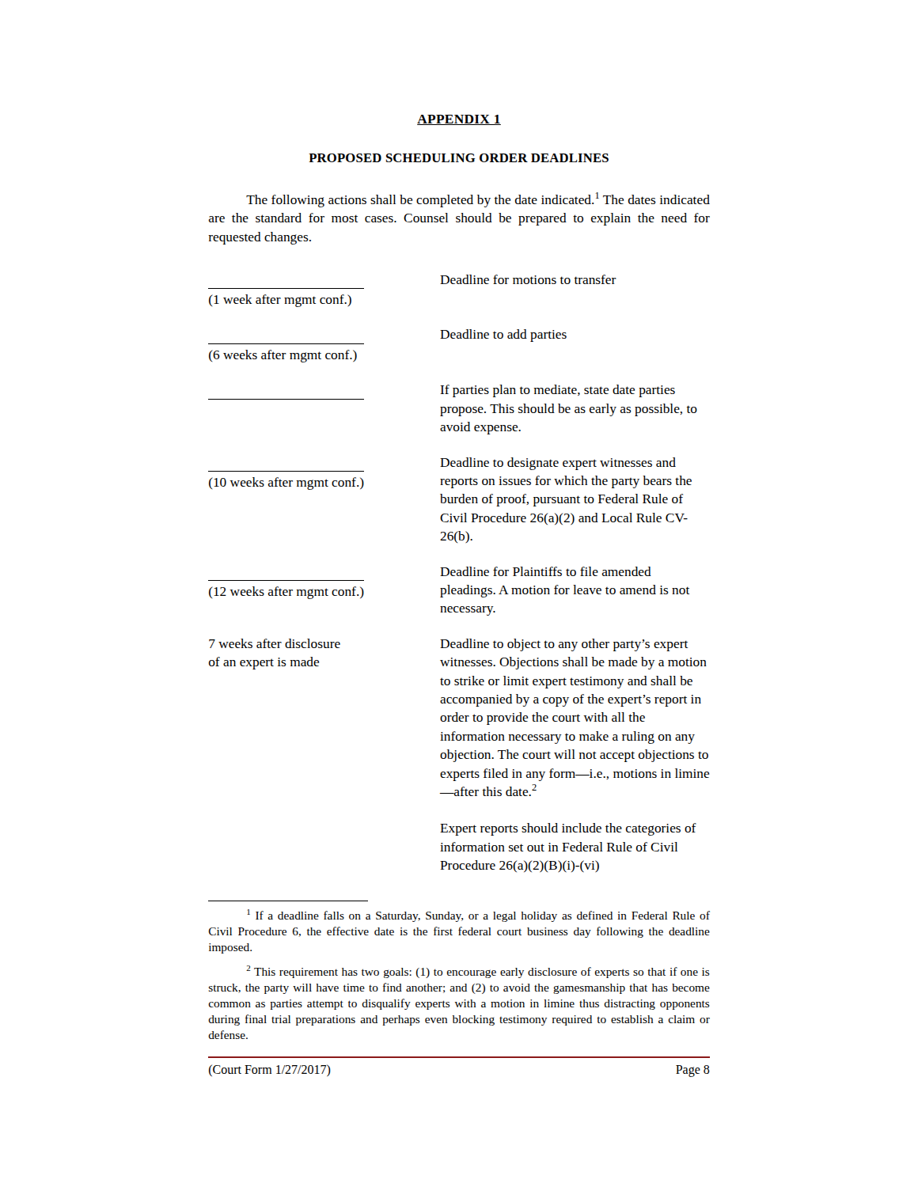APPENDIX 1
PROPOSED SCHEDULING ORDER DEADLINES
The following actions shall be completed by the date indicated.1 The dates indicated are the standard for most cases. Counsel should be prepared to explain the need for requested changes.
| (1 week after mgmt conf.) | Deadline for motions to transfer |
| (6 weeks after mgmt conf.) | Deadline to add parties |
| | If parties plan to mediate, state date parties propose. This should be as early as possible, to avoid expense. |
| (10 weeks after mgmt conf.) | Deadline to designate expert witnesses and reports on issues for which the party bears the burden of proof, pursuant to Federal Rule of Civil Procedure 26(a)(2) and Local Rule CV-26(b). |
| (12 weeks after mgmt conf.) | Deadline for Plaintiffs to file amended pleadings. A motion for leave to amend is not necessary. |
| 7 weeks after disclosure of an expert is made | Deadline to object to any other party’s expert witnesses. Objections shall be made by a motion to strike or limit expert testimony and shall be accompanied by a copy of the expert’s report in order to provide the court with all the information necessary to make a ruling on any objection. The court will not accept objections to experts filed in any form—i.e., motions in limine—after this date. 2 Expert reports should include the categories of information set out in Federal Rule of Civil Procedure 26(a)(2)(B)(i)-(vi) |
1 If a deadline falls on a Saturday, Sunday, or a legal holiday as defined in Federal Rule of Civil Procedure 6, the effective date is the first federal court business day following the deadline imposed.
2 This requirement has two goals: (1) to encourage early disclosure of experts so that if one is struck, the party will have time to find another; and (2) to avoid the gamesmanship that has become common as parties attempt to disqualify experts with a motion in limine thus distracting opponents during final trial preparations and perhaps even blocking testimony required to establish a claim or defense.
(Court Form 1/27/2017)
Page 8